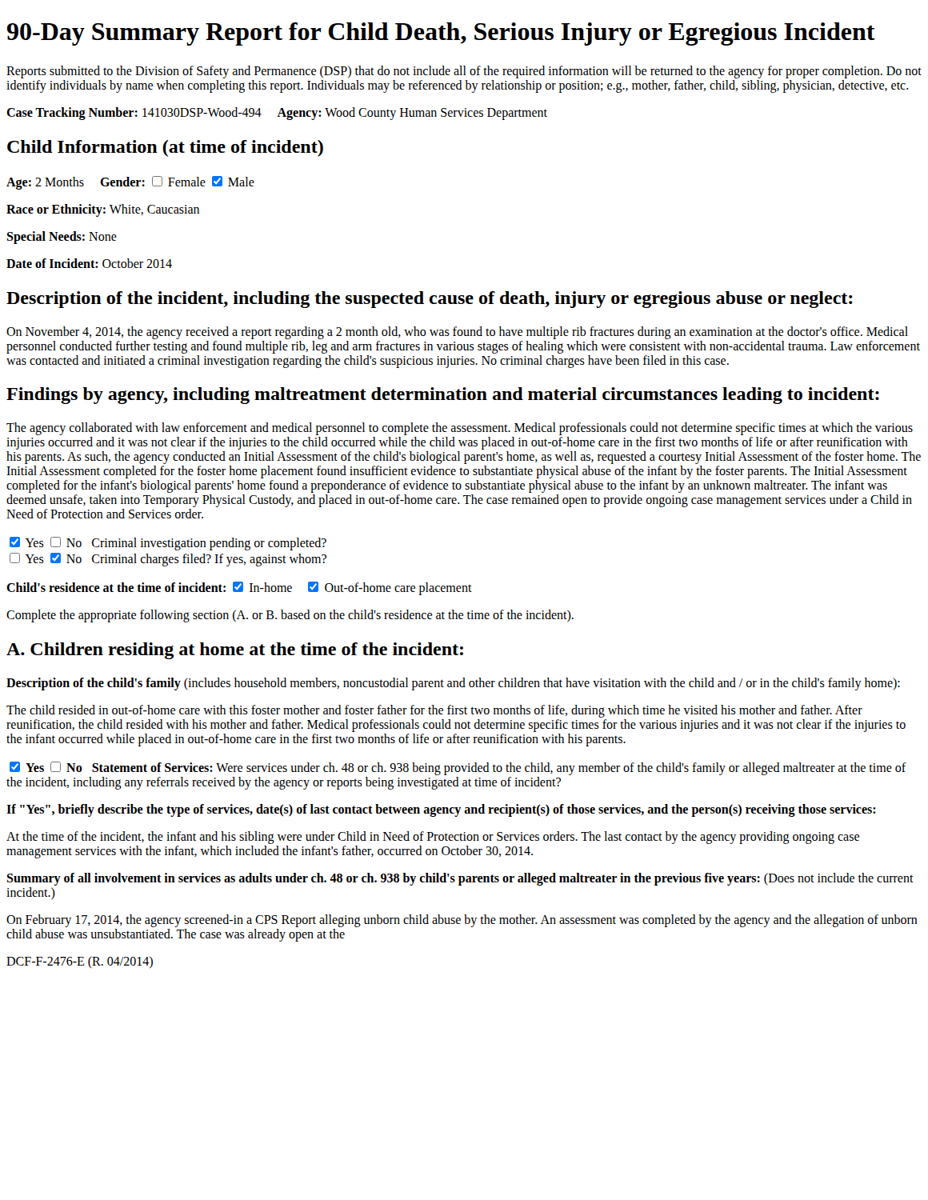90-Day Summary Report for Child Death, Serious Injury or Egregious Incident
Reports submitted to the Division of Safety and Permanence (DSP) that do not include all of the required information will be returned to the agency for proper completion. Do not identify individuals by name when completing this report. Individuals may be referenced by relationship or position; e.g., mother, father, child, sibling, physician, detective, etc.
Case Tracking Number: 141030DSP-Wood-494 Agency: Wood County Human Services Department
Child Information (at time of incident)
Age: 2 Months Gender: Female Male
Race or Ethnicity: White, Caucasian
Special Needs: None
Date of Incident: October 2014
Description of the incident, including the suspected cause of death, injury or egregious abuse or neglect:
On November 4, 2014, the agency received a report regarding a 2 month old, who was found to have multiple rib fractures during an examination at the doctor's office. Medical personnel conducted further testing and found multiple rib, leg and arm fractures in various stages of healing which were consistent with non-accidental trauma. Law enforcement was contacted and initiated a criminal investigation regarding the child's suspicious injuries. No criminal charges have been filed in this case.
Findings by agency, including maltreatment determination and material circumstances leading to incident:
The agency collaborated with law enforcement and medical personnel to complete the assessment. Medical professionals could not determine specific times at which the various injuries occurred and it was not clear if the injuries to the child occurred while the child was placed in out-of-home care in the first two months of life or after reunification with his parents. As such, the agency conducted an Initial Assessment of the child's biological parent's home, as well as, requested a courtesy Initial Assessment of the foster home. The Initial Assessment completed for the foster home placement found insufficient evidence to substantiate physical abuse of the infant by the foster parents. The Initial Assessment completed for the infant's biological parents' home found a preponderance of evidence to substantiate physical abuse to the infant by an unknown maltreater. The infant was deemed unsafe, taken into Temporary Physical Custody, and placed in out-of-home care. The case remained open to provide ongoing case management services under a Child in Need of Protection and Services order.
Yes No Criminal investigation pending or completed?
Yes No Criminal charges filed? If yes, against whom?
Child's residence at the time of incident: In-home Out-of-home care placement
Complete the appropriate following section (A. or B. based on the child's residence at the time of the incident).
A. Children residing at home at the time of the incident:
Description of the child's family (includes household members, noncustodial parent and other children that have visitation with the child and / or in the child's family home):
The child resided in out-of-home care with this foster mother and foster father for the first two months of life, during which time he visited his mother and father. After reunification, the child resided with his mother and father. Medical professionals could not determine specific times for the various injuries and it was not clear if the injuries to the infant occurred while placed in out-of-home care in the first two months of life or after reunification with his parents.
Yes No Statement of Services: Were services under ch. 48 or ch. 938 being provided to the child, any member of the child's family or alleged maltreater at the time of the incident, including any referrals received by the agency or reports being investigated at time of incident?
If "Yes", briefly describe the type of services, date(s) of last contact between agency and recipient(s) of those services, and the person(s) receiving those services:
At the time of the incident, the infant and his sibling were under Child in Need of Protection or Services orders. The last contact by the agency providing ongoing case management services with the infant, which included the infant's father, occurred on October 30, 2014.
Summary of all involvement in services as adults under ch. 48 or ch. 938 by child's parents or alleged maltreater in the previous five years: (Does not include the current incident.)
On February 17, 2014, the agency screened-in a CPS Report alleging unborn child abuse by the mother. An assessment was completed by the agency and the allegation of unborn child abuse was unsubstantiated. The case was already open at the
DCF-F-2476-E (R. 04/2014)